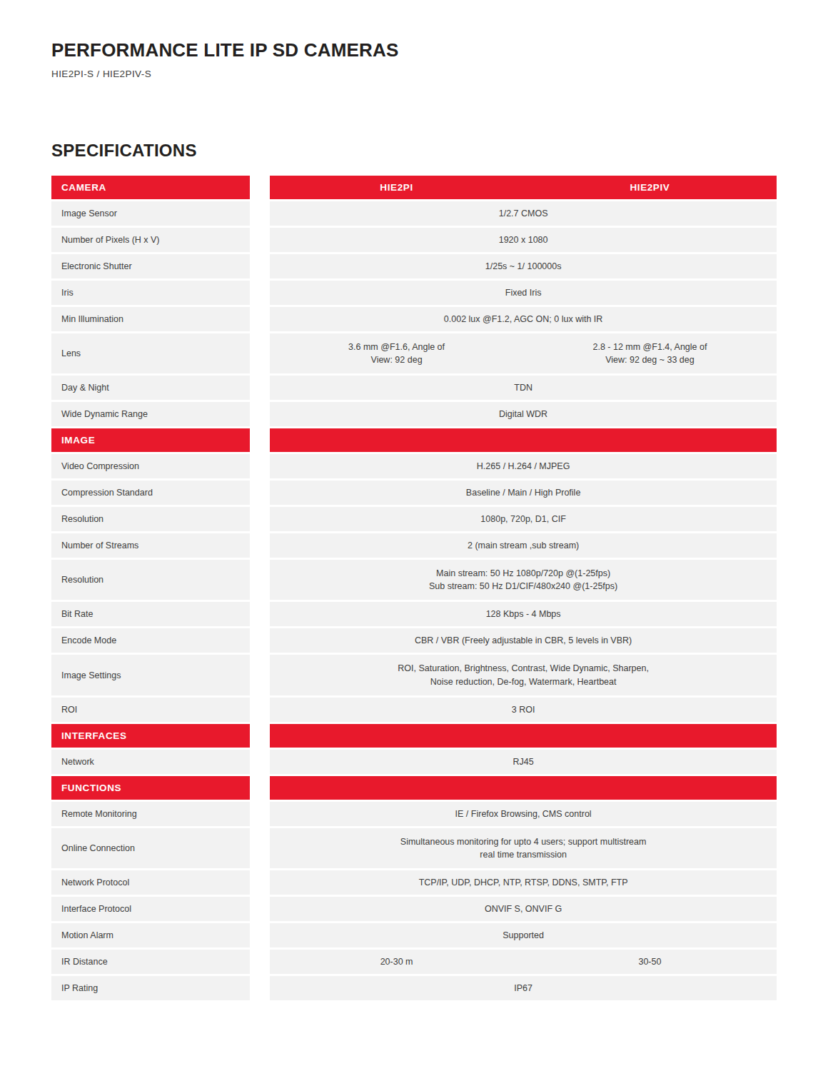Performance Lite IP SD Cameras
HIE2PI-S / HIE2PIV-S
Specifications
Camera specifications for HIE2PI and HIE2PIV
| Camera | | HIE2PI | HIE2PIV |
| --- | --- | --- | --- |
| Image Sensor | | 1/2.7 CMOS |
| Number of Pixels (H x V) | | 1920 x 1080 |
| Electronic Shutter | | 1/25s ~ 1/ 100000s |
| Iris | | Fixed Iris |
| Min Illumination | | 0.002 lux @F1.2, AGC ON; 0 lux with IR |
| Lens | | 3.6 mm @F1.6, Angle of View: 92 deg | 2.8 - 12 mm @F1.4, Angle of View: 92 deg ~ 33 deg |
| Day & Night | | TDN |
| Wide Dynamic Range | | Digital WDR |
| Image | | |
| Video Compression | | H.265 / H.264 / MJPEG |
| Compression Standard | | Baseline / Main / High Profile |
| Resolution | | 1080p, 720p, D1, CIF |
| Number of Streams | | 2 (main stream ,sub stream) |
| Resolution | | Main stream: 50 Hz 1080p/720p @(1-25fps) Sub stream: 50 Hz D1/CIF/480x240 @(1-25fps) |
| Bit Rate | | 128 Kbps - 4 Mbps |
| Encode Mode | | CBR / VBR (Freely adjustable in CBR, 5 levels in VBR) |
| Image Settings | | ROI, Saturation, Brightness, Contrast, Wide Dynamic, Sharpen, Noise reduction, De-fog, Watermark, Heartbeat |
| ROI | | 3 ROI |
| Interfaces | | |
| Network | | RJ45 |
| Functions | | |
| Remote Monitoring | | IE / Firefox Browsing, CMS control |
| Online Connection | | Simultaneous monitoring for upto 4 users; support multistream real time transmission |
| Network Protocol | | TCP/IP, UDP, DHCP, NTP, RTSP, DDNS, SMTP, FTP |
| Interface Protocol | | ONVIF S, ONVIF G |
| Motion Alarm | | Supported |
| IR Distance | | 20-30 m | 30-50 |
| IP Rating | | IP67 |